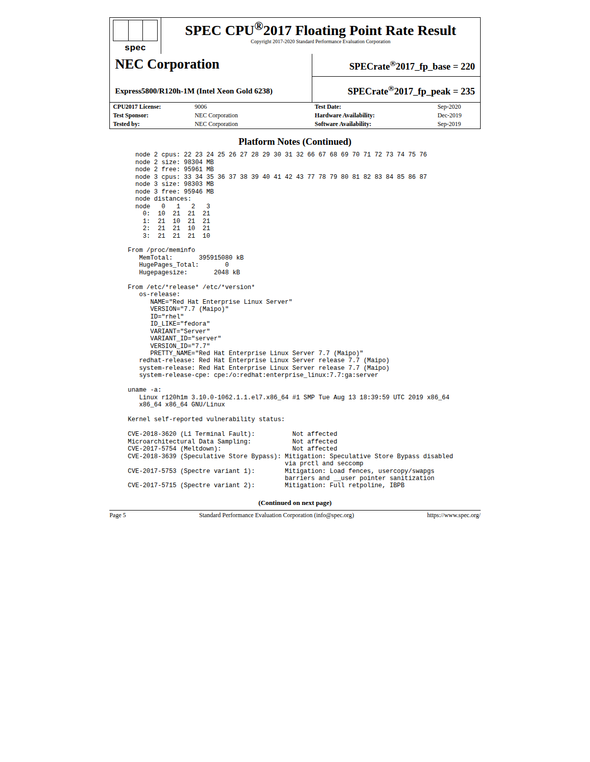spec
SPEC CPU®2017 Floating Point Rate Result
Copyright 2017-2020 Standard Performance Evaluation Corporation
NEC Corporation
Express5800/R120h-1M (Intel Xeon Gold 6238)
SPECrate®2017_fp_base = 220
SPECrate®2017_fp_peak = 235
| CPU2017 License: | 9006 | Test Date: | Sep-2020 |
| Test Sponsor: | NEC Corporation | Hardware Availability: | Dec-2019 |
| Tested by: | NEC Corporation | Software Availability: | Sep-2019 |
Platform Notes (Continued)
   node 2 cpus: 22 23 24 25 26 27 28 29 30 31 32 66 67 68 69 70 71 72 73 74 75 76
   node 2 size: 98304 MB
   node 2 free: 95961 MB
   node 3 cpus: 33 34 35 36 37 38 39 40 41 42 43 77 78 79 80 81 82 83 84 85 86 87
   node 3 size: 98303 MB
   node 3 free: 95946 MB
   node distances:
   node   0   1   2   3
     0:  10  21  21  21
     1:  21  10  21  21
     2:  21  21  10  21
     3:  21  21  21  10

 From /proc/meminfo
    MemTotal:       395915080 kB
    HugePages_Total:       0
    Hugepagesize:       2048 kB

 From /etc/*release* /etc/*version*
    os-release:
       NAME="Red Hat Enterprise Linux Server"
       VERSION="7.7 (Maipo)"
       ID="rhel"
       ID_LIKE="fedora"
       VARIANT="Server"
       VARIANT_ID="server"
       VERSION_ID="7.7"
       PRETTY_NAME="Red Hat Enterprise Linux Server 7.7 (Maipo)"
    redhat-release: Red Hat Enterprise Linux Server release 7.7 (Maipo)
    system-release: Red Hat Enterprise Linux Server release 7.7 (Maipo)
    system-release-cpe: cpe:/o:redhat:enterprise_linux:7.7:ga:server

 uname -a:
    Linux r120h1m 3.10.0-1062.1.1.el7.x86_64 #1 SMP Tue Aug 13 18:39:59 UTC 2019 x86_64
    x86_64 x86_64 GNU/Linux

 Kernel self-reported vulnerability status:

 CVE-2018-3620 (L1 Terminal Fault):          Not affected
 Microarchitectural Data Sampling:           Not affected
 CVE-2017-5754 (Meltdown):                   Not affected
 CVE-2018-3639 (Speculative Store Bypass): Mitigation: Speculative Store Bypass disabled
                                           via prctl and seccomp
 CVE-2017-5753 (Spectre variant 1):        Mitigation: Load fences, usercopy/swapgs
                                           barriers and __user pointer sanitization
 CVE-2017-5715 (Spectre variant 2):        Mitigation: Full retpoline, IBPB
(Continued on next page)
Page 5
Standard Performance Evaluation Corporation (info@spec.org)
https://www.spec.org/